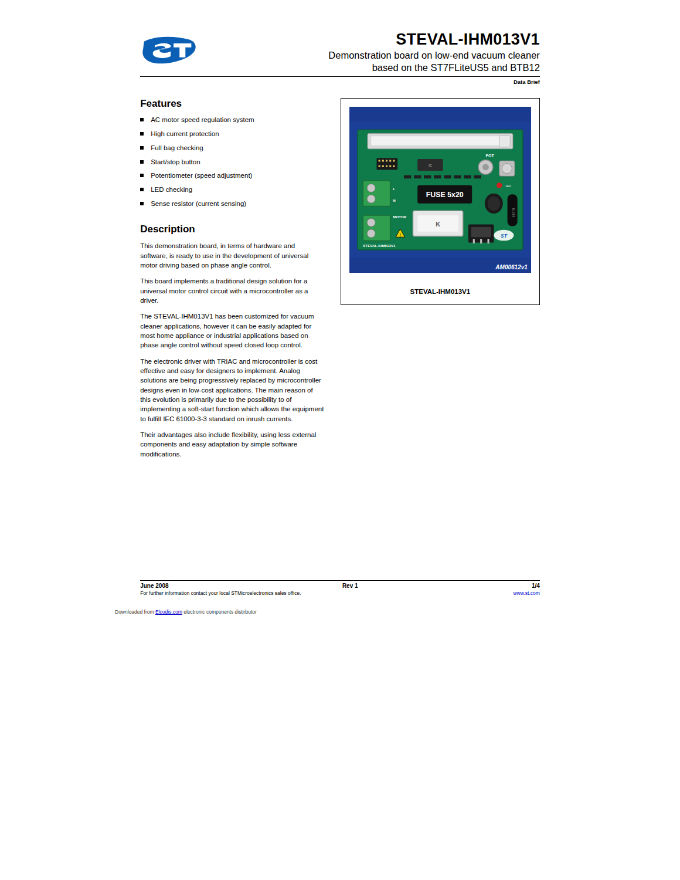STEVAL-IHM013V1
Demonstration board on low-end vacuum cleaner
based on the ST7FLiteUS5 and BTB12
Data Brief
Features
AC motor speed regulation system
High current protection
Full bag checking
Start/stop button
Potentiometer (speed adjustment)
LED checking
Sense resistor (current sensing)
Description
This demonstration board, in terms of hardware and software, is ready to use in the development of universal motor driving based on phase angle control.
This board implements a traditional design solution for a universal motor control circuit with a microcontroller as a driver.
The STEVAL-IHM013V1 has been customized for vacuum cleaner applications, however it can be easily adapted for most home appliance or industrial applications based on phase angle control without speed closed loop control.
The electronic driver with TRIAC and microcontroller is cost effective and easy for designers to implement. Analog solutions are being progressively replaced by microcontroller designs even in low-cost applications. The main reason of this evolution is primarily due to the possibility to of implementing a soft-start function which allows the equipment to fulfill IEC 61000-3-3 standard on inrush currents.
Their advantages also include flexibility, using less external components and easy adaptation by simple software modifications.
POT IC LED FUSE 5x20 L N MOTOR B1619 K ST ! STEVAL-IHM013V1
AM00612v1
STEVAL-IHM013V1
June 2008 Rev 1 1/4
For further information contact your local STMicroelectronics sales office. www.st.com
Downloaded from Elcodis.com electronic components distributor